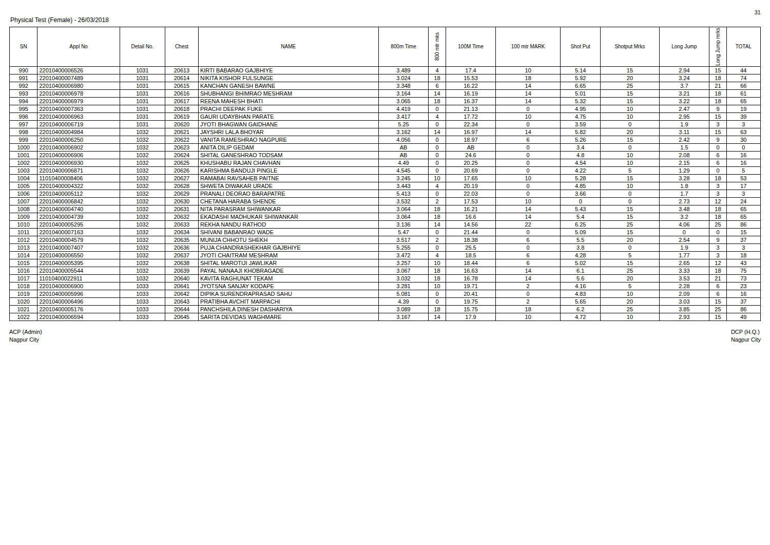31
Physical Test (Female) - 26/03/2018
| SN | Appl No | Detail No. | Chest | NAME | 800m Time | 800 mtr mks | 100M Time | 100 mtr MARK | Shot Put | Shotput Mrks | Long Jump | Long Jump mrks | TOTAL |
| --- | --- | --- | --- | --- | --- | --- | --- | --- | --- | --- | --- | --- | --- |
| 990 | 22010400006526 | 1031 | 20613 | KIRTI BABARAO GAJBHIYE | 3.489 | 4 | 17.4 | 10 | 5.14 | 15 | 2.94 | 15 | 44 |
| 991 | 22010400007489 | 1031 | 20614 | NIKITA KISHOR FULSUNGE | 3.024 | 18 | 15.53 | 18 | 5.92 | 20 | 3.24 | 18 | 74 |
| 992 | 22010400006980 | 1031 | 20615 | KANCHAN GANESH BAWNE | 3.348 | 6 | 16.22 | 14 | 6.65 | 25 | 3.7 | 21 | 66 |
| 993 | 22010400006978 | 1031 | 20616 | SHUBHANGI BHIMRAO MESHRAM | 3.164 | 14 | 16.19 | 14 | 5.01 | 15 | 3.21 | 18 | 61 |
| 994 | 22010400006979 | 1031 | 20617 | REENA MAHESH BHATI | 3.065 | 18 | 16.37 | 14 | 5.32 | 15 | 3.22 | 18 | 65 |
| 995 | 22010400007363 | 1031 | 20618 | PRACHI DEEPAK FUKE | 4.419 | 0 | 21.13 | 0 | 4.95 | 10 | 2.47 | 9 | 19 |
| 996 | 22010400006963 | 1031 | 20619 | GAURI UDAYBHAN PARATE | 3.417 | 4 | 17.72 | 10 | 4.75 | 10 | 2.95 | 15 | 39 |
| 997 | 22010400006719 | 1031 | 20620 | JYOTI BHAGWAN GAIDHANE | 5.25 | 0 | 22.34 | 0 | 3.59 | 0 | 1.9 | 3 | 3 |
| 998 | 22010400004984 | 1032 | 20621 | JAYSHRI LALA BHOYAR | 3.162 | 14 | 16.97 | 14 | 5.82 | 20 | 3.11 | 15 | 63 |
| 999 | 22010400006250 | 1032 | 20622 | VANITA RAMESHRAO NAGPURE | 4.056 | 0 | 18.97 | 6 | 5.26 | 15 | 2.42 | 9 | 30 |
| 1000 | 22010400006902 | 1032 | 20623 | ANITA DILIP GEDAM | AB | 0 | AB | 0 | 3.4 | 0 | 1.5 | 0 | 0 |
| 1001 | 22010400006906 | 1032 | 20624 | SHITAL GANESHRAO TODSAM | AB | 0 | 24.6 | 0 | 4.8 | 10 | 2.08 | 6 | 16 |
| 1002 | 22010400006930 | 1032 | 20625 | KHUSHABU RAJAN CHAVHAN | 4.49 | 0 | 20.25 | 0 | 4.54 | 10 | 2.15 | 6 | 16 |
| 1003 | 22010400006871 | 1032 | 20626 | KARISHMA BANDUJI PINGLE | 4.545 | 0 | 20.69 | 0 | 4.22 | 5 | 1.29 | 0 | 5 |
| 1004 | 11010400008406 | 1032 | 20627 | RAMABAI RAVSAHEB PAITNE | 3.245 | 10 | 17.65 | 10 | 5.28 | 15 | 3.28 | 18 | 53 |
| 1005 | 22010400004322 | 1032 | 20628 | SHWETA DIWAKAR URADE | 3.443 | 4 | 20.19 | 0 | 4.85 | 10 | 1.8 | 3 | 17 |
| 1006 | 22010400005112 | 1032 | 20629 | PRANALI DEORAO BARAPATRE | 5.413 | 0 | 22.03 | 0 | 3.66 | 0 | 1.7 | 3 | 3 |
| 1007 | 22010400006842 | 1032 | 20630 | CHETANA HARABA SHENDE | 3.532 | 2 | 17.53 | 10 | 0 | 0 | 2.73 | 12 | 24 |
| 1008 | 22010400004740 | 1032 | 20631 | NITA PARASRAM SHIWANKAR | 3.064 | 18 | 16.21 | 14 | 5.43 | 15 | 3.48 | 18 | 65 |
| 1009 | 22010400004739 | 1032 | 20632 | EKADASHI MADHUKAR SHIWANKAR | 3.064 | 18 | 16.6 | 14 | 5.4 | 15 | 3.2 | 18 | 65 |
| 1010 | 22010400005295 | 1032 | 20633 | REKHA NANDU RATHOD | 3.136 | 14 | 14.56 | 22 | 6.25 | 25 | 4.06 | 25 | 86 |
| 1011 | 22010400007163 | 1032 | 20634 | SHIVANI BABANRAO WADE | 5.47 | 0 | 21.44 | 0 | 5.09 | 15 | 0 | 0 | 15 |
| 1012 | 22010400004579 | 1032 | 20635 | MUNIJA CHHOTU SHEKH | 3.517 | 2 | 18.38 | 6 | 5.5 | 20 | 2.54 | 9 | 37 |
| 1013 | 22010400007407 | 1032 | 20636 | PUJA CHANDRASHEKHAR GAJBHIYE | 5.255 | 0 | 25.5 | 0 | 3.8 | 0 | 1.9 | 3 | 3 |
| 1014 | 22010400006550 | 1032 | 20637 | JYOTI CHAITRAM MESHRAM | 3.472 | 4 | 18.5 | 6 | 4.28 | 5 | 1.77 | 3 | 18 |
| 1015 | 22010400005395 | 1032 | 20638 | SHITAL MAROTIJI JAWLIKAR | 3.257 | 10 | 18.44 | 6 | 5.02 | 15 | 2.65 | 12 | 43 |
| 1016 | 22010400005544 | 1032 | 20639 | PAYAL NANAAJI KHOBRAGADE | 3.067 | 18 | 16.63 | 14 | 6.1 | 25 | 3.33 | 18 | 75 |
| 1017 | 11010400022911 | 1032 | 20640 | KAVITA RAGHUNAT TEKAM | 3.032 | 18 | 16.78 | 14 | 5.6 | 20 | 3.53 | 21 | 73 |
| 1018 | 22010400006900 | 1033 | 20641 | JYOTSNA SANJAY KODAPE | 3.281 | 10 | 19.71 | 2 | 4.16 | 5 | 2.28 | 6 | 23 |
| 1019 | 22010400005996 | 1033 | 20642 | DIPIKA SURENDRAPRASAD SAHU | 5.081 | 0 | 20.41 | 0 | 4.83 | 10 | 2.09 | 6 | 16 |
| 1020 | 22010400006496 | 1033 | 20643 | PRATIBHA AVCHIT MARPACHI | 4.39 | 0 | 19.75 | 2 | 5.65 | 20 | 3.03 | 15 | 37 |
| 1021 | 22010400005176 | 1033 | 20644 | PANCHSHILA DINESH DASHARIYA | 3.089 | 18 | 15.75 | 18 | 6.2 | 25 | 3.85 | 25 | 86 |
| 1022 | 22010400006594 | 1033 | 20645 | SARITA DEVIDAS WAGHMARE | 3.167 | 14 | 17.9 | 10 | 4.72 | 10 | 2.93 | 15 | 49 |
ACP (Admin)
Nagpur City
DCP (H.Q.)
Nagpur City